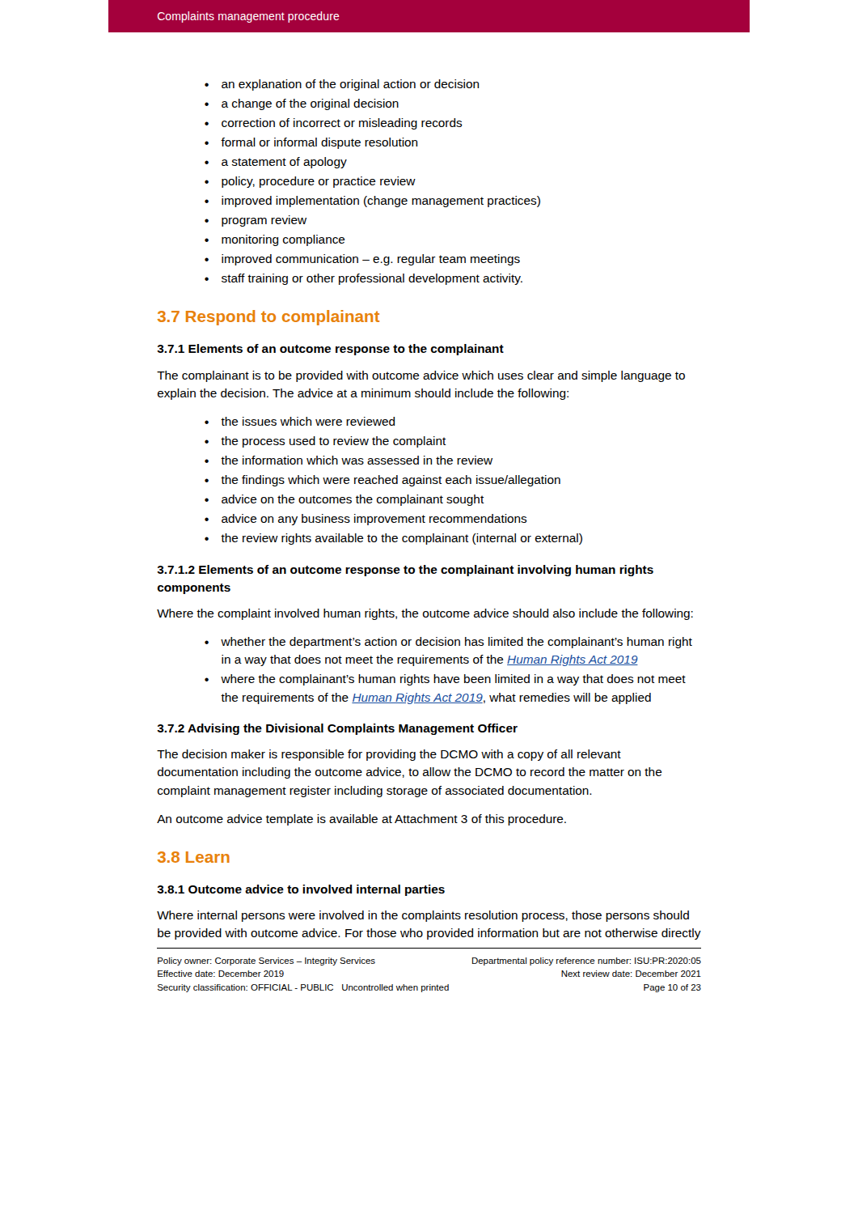Complaints management procedure
an explanation of the original action or decision
a change of the original decision
correction of incorrect or misleading records
formal or informal dispute resolution
a statement of apology
policy, procedure or practice review
improved implementation (change management practices)
program review
monitoring compliance
improved communication – e.g. regular team meetings
staff training or other professional development activity.
3.7 Respond to complainant
3.7.1 Elements of an outcome response to the complainant
The complainant is to be provided with outcome advice which uses clear and simple language to explain the decision. The advice at a minimum should include the following:
the issues which were reviewed
the process used to review the complaint
the information which was assessed in the review
the findings which were reached against each issue/allegation
advice on the outcomes the complainant sought
advice on any business improvement recommendations
the review rights available to the complainant (internal or external)
3.7.1.2 Elements of an outcome response to the complainant involving human rights components
Where the complaint involved human rights, the outcome advice should also include the following:
whether the department’s action or decision has limited the complainant’s human right in a way that does not meet the requirements of the Human Rights Act 2019
where the complainant’s human rights have been limited in a way that does not meet the requirements of the Human Rights Act 2019, what remedies will be applied
3.7.2 Advising the Divisional Complaints Management Officer
The decision maker is responsible for providing the DCMO with a copy of all relevant documentation including the outcome advice, to allow the DCMO to record the matter on the complaint management register including storage of associated documentation.
An outcome advice template is available at Attachment 3 of this procedure.
3.8 Learn
3.8.1 Outcome advice to involved internal parties
Where internal persons were involved in the complaints resolution process, those persons should be provided with outcome advice. For those who provided information but are not otherwise directly
Policy owner: Corporate Services – Integrity Services
Departmental policy reference number: ISU:PR:2020:05
Effective date: December 2019
Next review date: December 2021
Security classification: OFFICIAL - PUBLIC Uncontrolled when printed
Page 10 of 23